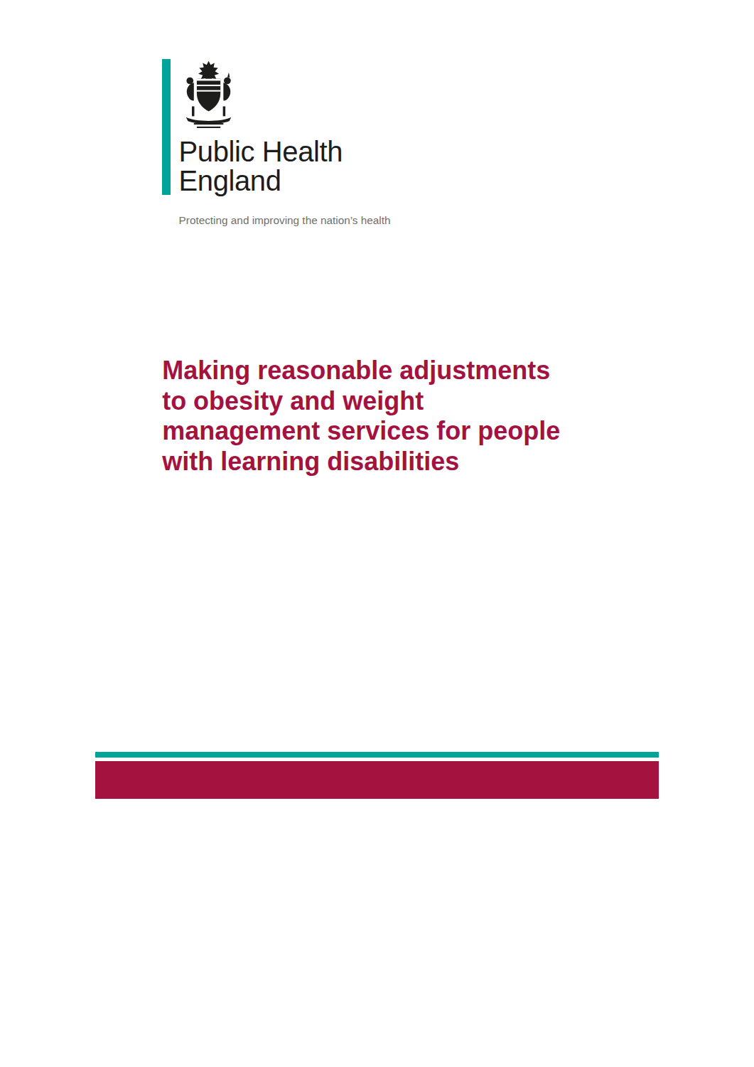Public Health
England
Protecting and improving the nation’s health
Making reasonable adjustments to obesity and weight management services for people with learning disabilities